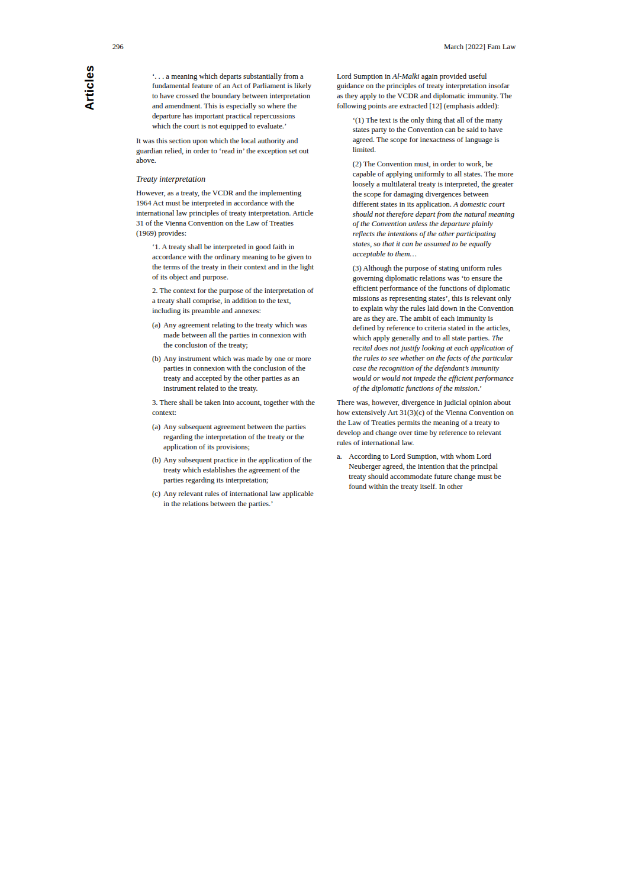Articles
296 March [2022] Fam Law
‘. . . a meaning which departs substantially from a fundamental feature of an Act of Parliament is likely to have crossed the boundary between interpretation and amendment. This is especially so where the departure has important practical repercussions which the court is not equipped to evaluate.’
It was this section upon which the local authority and guardian relied, in order to ‘read in’ the exception set out above.
Treaty interpretation
However, as a treaty, the VCDR and the implementing 1964 Act must be interpreted in accordance with the international law principles of treaty interpretation. Article 31 of the Vienna Convention on the Law of Treaties (1969) provides:
‘1. A treaty shall be interpreted in good faith in accordance with the ordinary meaning to be given to the terms of the treaty in their context and in the light of its object and purpose.
2. The context for the purpose of the interpretation of a treaty shall comprise, in addition to the text, including its preamble and annexes:
(a) Any agreement relating to the treaty which was made between all the parties in connexion with the conclusion of the treaty;
(b) Any instrument which was made by one or more parties in connexion with the conclusion of the treaty and accepted by the other parties as an instrument related to the treaty.
3. There shall be taken into account, together with the context:
(a) Any subsequent agreement between the parties regarding the interpretation of the treaty or the application of its provisions;
(b) Any subsequent practice in the application of the treaty which establishes the agreement of the parties regarding its interpretation;
(c) Any relevant rules of international law applicable in the relations between the parties.’
Lord Sumption in Al-Malki again provided useful guidance on the principles of treaty interpretation insofar as they apply to the VCDR and diplomatic immunity. The following points are extracted [12] (emphasis added):
‘(1) The text is the only thing that all of the many states party to the Convention can be said to have agreed. The scope for inexactness of language is limited.
(2) The Convention must, in order to work, be capable of applying uniformly to all states. The more loosely a multilateral treaty is interpreted, the greater the scope for damaging divergences between different states in its application. A domestic court should not therefore depart from the natural meaning of the Convention unless the departure plainly reflects the intentions of the other participating states, so that it can be assumed to be equally acceptable to them…
(3) Although the purpose of stating uniform rules governing diplomatic relations was ‘to ensure the efficient performance of the functions of diplomatic missions as representing states’, this is relevant only to explain why the rules laid down in the Convention are as they are. The ambit of each immunity is defined by reference to criteria stated in the articles, which apply generally and to all state parties. The recital does not justify looking at each application of the rules to see whether on the facts of the particular case the recognition of the defendant’s immunity would or would not impede the efficient performance of the diplomatic functions of the mission.’
There was, however, divergence in judicial opinion about how extensively Art 31(3)(c) of the Vienna Convention on the Law of Treaties permits the meaning of a treaty to develop and change over time by reference to relevant rules of international law.
a. According to Lord Sumption, with whom Lord Neuberger agreed, the intention that the principal treaty should accommodate future change must be found within the treaty itself. In other